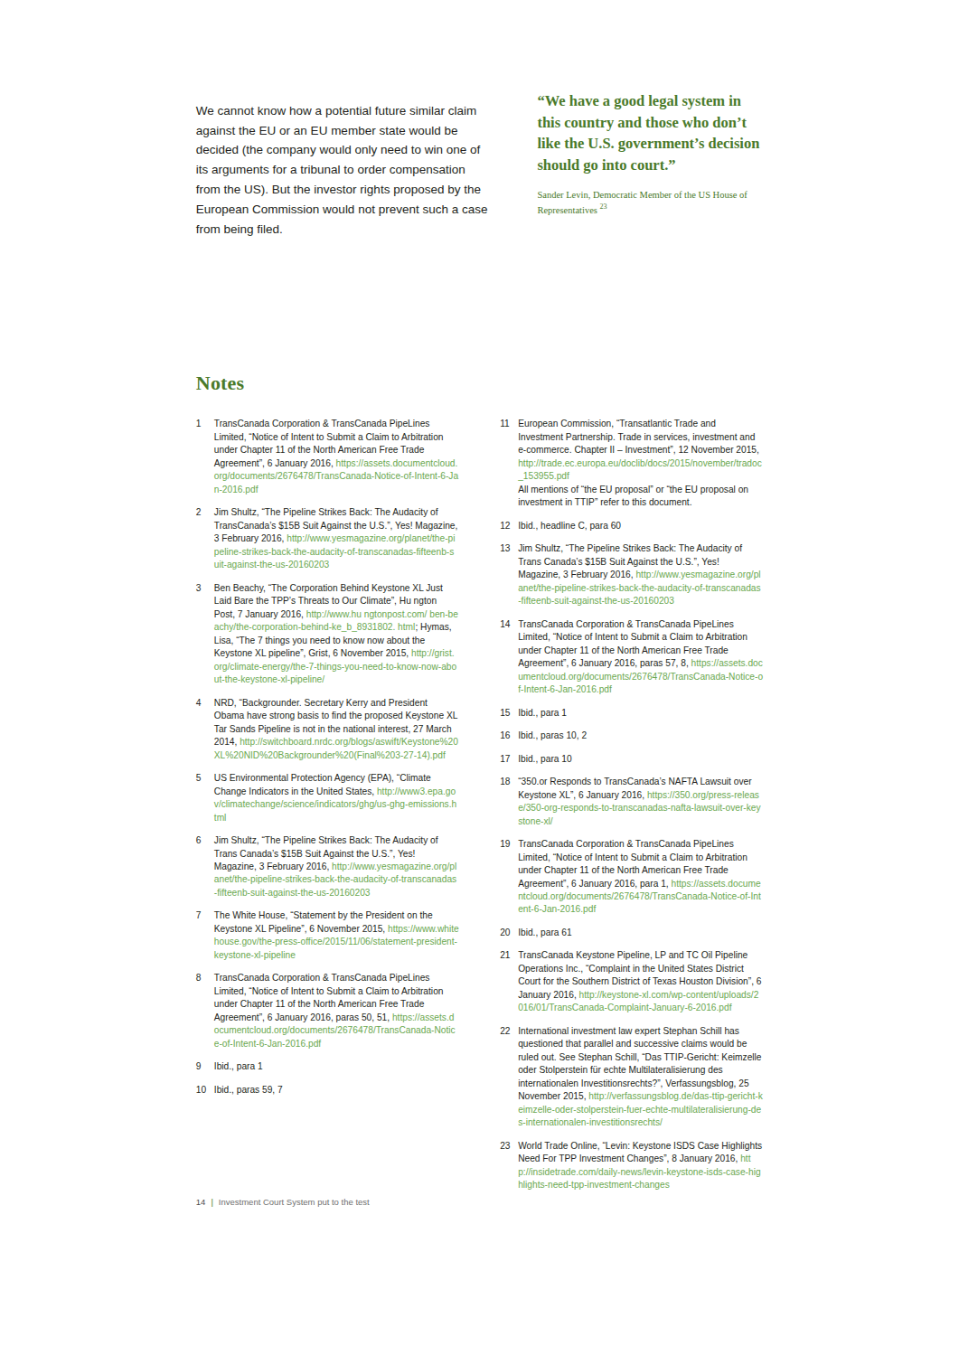We cannot know how a potential future similar claim against the EU or an EU member state would be decided (the company would only need to win one of its arguments for a tribunal to order compensation from the US). But the investor rights proposed by the European Commission would not prevent such a case from being filed.
“We have a good legal system in this country and those who don’t like the U.S. government’s decision should go into court.”
Sander Levin, Democratic Member of the US House of Representatives 23
Notes
1
TransCanada Corporation & TransCanada PipeLines Limited, “Notice of Intent to Submit a Claim to Arbitration under Chapter 11 of the North American Free Trade Agreement”, 6 January 2016, https://assets.documentcloud.org/documents/2676478/TransCanada-Notice-of-Intent-6-Jan-2016.pdf
2
Jim Shultz, “The Pipeline Strikes Back: The Audacity of TransCanada’s $15B Suit Against the U.S.”, Yes! Magazine, 3 February 2016, http://www.yesmagazine.org/planet/the-pipeline-strikes-back-the-audacity-of-transcanadas-fifteenb-suit-against-the-us-20160203
3
Ben Beachy, “The Corporation Behind Keystone XL Just Laid Bare the TPP’s Threats to Our Climate”, Hu ngton Post, 7 January 2016, http://www.hu ngtonpost.com/ ben-beachy/the-corporation-behind-ke_b_8931802. html; Hymas, Lisa, “The 7 things you need to know now about the Keystone XL pipeline”, Grist, 6 November 2015, http://grist.org/climate-energy/the-7-things-you-need-to-know-now-about-the-keystone-xl-pipeline/
4
NRD, “Backgrounder. Secretary Kerry and President Obama have strong basis to find the proposed Keystone XL Tar Sands Pipeline is not in the national interest, 27 March 2014, http://switchboard.nrdc.org/blogs/aswift/Keystone%20XL%20NID%20Backgrounder%20(Final%203-27-14).pdf
5
US Environmental Protection Agency (EPA), “Climate Change Indicators in the United States, http://www3.epa.gov/climatechange/science/indicators/ghg/us-ghg-emissions.html
6
Jim Shultz, “The Pipeline Strikes Back: The Audacity of Trans Canada’s $15B Suit Against the U.S.”, Yes! Magazine, 3 February 2016, http://www.yesmagazine.org/planet/the-pipeline-strikes-back-the-audacity-of-transcanadas-fifteenb-suit-against-the-us-20160203
7
The White House, “Statement by the President on the Keystone XL Pipeline”, 6 November 2015, https://www.whitehouse.gov/the-press-office/2015/11/06/statement-president-keystone-xl-pipeline
8
TransCanada Corporation & TransCanada PipeLines Limited, “Notice of Intent to Submit a Claim to Arbitration under Chapter 11 of the North American Free Trade Agreement”, 6 January 2016, paras 50, 51, https://assets.documentcloud.org/documents/2676478/TransCanada-Notice-of-Intent-6-Jan-2016.pdf
9
Ibid., para 1
10
Ibid., paras 59, 7
11
European Commission, “Transatlantic Trade and Investment Partnership. Trade in services, investment and e-commerce. Chapter II – Investment”, 12 November 2015, http://trade.ec.europa.eu/doclib/docs/2015/november/tradoc_153955.pdf
All mentions of “the EU proposal” or “the EU proposal on investment in TTIP” refer to this document.
12
Ibid., headline C, para 60
13
Jim Shultz, “The Pipeline Strikes Back: The Audacity of Trans Canada’s $15B Suit Against the U.S.”, Yes! Magazine, 3 February 2016, http://www.yesmagazine.org/planet/the-pipeline-strikes-back-the-audacity-of-transcanadas-fifteenb-suit-against-the-us-20160203
14
TransCanada Corporation & TransCanada PipeLines Limited, “Notice of Intent to Submit a Claim to Arbitration under Chapter 11 of the North American Free Trade Agreement”, 6 January 2016, paras 57, 8, https://assets.documentcloud.org/documents/2676478/TransCanada-Notice-of-Intent-6-Jan-2016.pdf
15
Ibid., para 1
16
Ibid., paras 10, 2
17
Ibid., para 10
18
“350.or Responds to TransCanada’s NAFTA Lawsuit over Keystone XL”, 6 January 2016, https://350.org/press-release/350-org-responds-to-transcanadas-nafta-lawsuit-over-keystone-xl/
19
TransCanada Corporation & TransCanada PipeLines Limited, “Notice of Intent to Submit a Claim to Arbitration under Chapter 11 of the North American Free Trade Agreement”, 6 January 2016, para 1, https://assets.documentcloud.org/documents/2676478/TransCanada-Notice-of-Intent-6-Jan-2016.pdf
20
Ibid., para 61
21
TransCanada Keystone Pipeline, LP and TC Oil Pipeline Operations Inc., “Complaint in the United States District Court for the Southern District of Texas Houston Division”, 6 January 2016, http://keystone-xl.com/wp-content/uploads/2016/01/TransCanada-Complaint-January-6-2016.pdf
22
International investment law expert Stephan Schill has questioned that parallel and successive claims would be ruled out. See Stephan Schill, “Das TTIP-Gericht: Keimzelle oder Stolperstein für echte Multilateralisierung des internationalen Investitionsrechts?”, Verfassungsblog, 25 November 2015, http://verfassungsblog.de/das-ttip-gericht-keimzelle-oder-stolperstein-fuer-echte-multilateralisierung-des-internationalen-investitionsrechts/
23
World Trade Online, “Levin: Keystone ISDS Case Highlights Need For TPP Investment Changes”, 8 January 2016, http://insidetrade.com/daily-news/levin-keystone-isds-case-highlights-need-tpp-investment-changes
14|Investment Court System put to the test